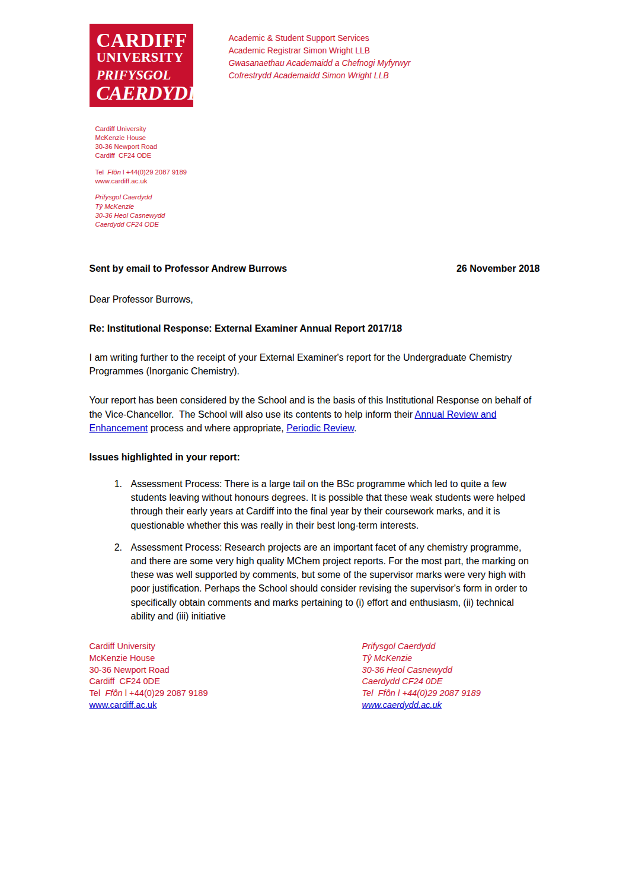CARDIFF
UNIVERSITY
PRIFYSGOL
CAERDYDD
Academic & Student Support Services
Academic Registrar Simon Wright LLB
Gwasanaethau Academaidd a Chefnogi Myfyrwyr
Cofrestrydd Academaidd Simon Wright LLB
Cardiff University
McKenzie House
30-36 Newport Road
Cardiff CF24 ODE
Tel Ffôn l +44(0)29 2087 9189
www.cardiff.ac.uk
Prifysgol Caerdydd
Tŷ McKenzie
30-36 Heol Casnewydd
Caerdydd CF24 ODE
Sent by email to Professor Andrew Burrows 26 November 2018
Dear Professor Burrows,
Re: Institutional Response: External Examiner Annual Report 2017/18
I am writing further to the receipt of your External Examiner's report for the Undergraduate Chemistry Programmes (Inorganic Chemistry).
Your report has been considered by the School and is the basis of this Institutional Response on behalf of the Vice-Chancellor. The School will also use its contents to help inform their Annual Review and Enhancement process and where appropriate, Periodic Review.
Issues highlighted in your report:
Assessment Process: There is a large tail on the BSc programme which led to quite a few students leaving without honours degrees. It is possible that these weak students were helped through their early years at Cardiff into the final year by their coursework marks, and it is questionable whether this was really in their best long-term interests.
Assessment Process: Research projects are an important facet of any chemistry programme, and there are some very high quality MChem project reports. For the most part, the marking on these was well supported by comments, but some of the supervisor marks were very high with poor justification. Perhaps the School should consider revising the supervisor's form in order to specifically obtain comments and marks pertaining to (i) effort and enthusiasm, (ii) technical ability and (iii) initiative
Cardiff University
McKenzie House
30-36 Newport Road
Cardiff CF24 0DE
Tel Ffôn l +44(0)29 2087 9189
www.cardiff.ac.uk
Prifysgol Caerdydd
Tŷ McKenzie
30-36 Heol Casnewydd
Caerdydd CF24 0DE
Tel Ffôn l +44(0)29 2087 9189
www.caerdydd.ac.uk